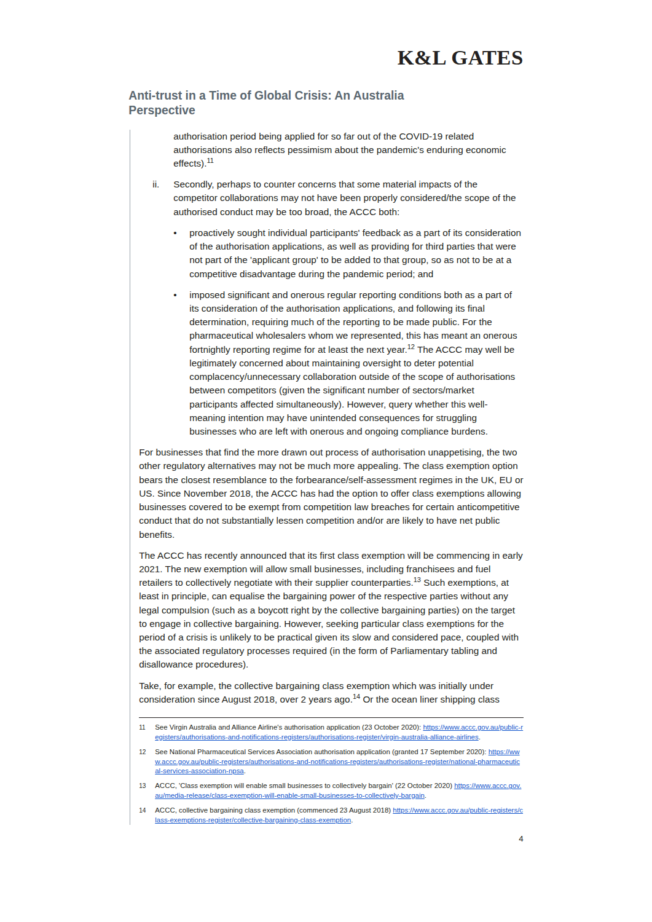K&L GATES
Anti-trust in a Time of Global Crisis: An Australia Perspective
authorisation period being applied for so far out of the COVID-19 related authorisations also reflects pessimism about the pandemic's enduring economic effects).11
ii.
Secondly, perhaps to counter concerns that some material impacts of the competitor collaborations may not have been properly considered/the scope of the authorised conduct may be too broad, the ACCC both:
•
proactively sought individual participants' feedback as a part of its consideration of the authorisation applications, as well as providing for third parties that were not part of the 'applicant group' to be added to that group, so as not to be at a competitive disadvantage during the pandemic period; and
•
imposed significant and onerous regular reporting conditions both as a part of its consideration of the authorisation applications, and following its final determination, requiring much of the reporting to be made public. For the pharmaceutical wholesalers whom we represented, this has meant an onerous fortnightly reporting regime for at least the next year.12 The ACCC may well be legitimately concerned about maintaining oversight to deter potential complacency/unnecessary collaboration outside of the scope of authorisations between competitors (given the significant number of sectors/market participants affected simultaneously). However, query whether this well-meaning intention may have unintended consequences for struggling businesses who are left with onerous and ongoing compliance burdens.
For businesses that find the more drawn out process of authorisation unappetising, the two other regulatory alternatives may not be much more appealing. The class exemption option bears the closest resemblance to the forbearance/self-assessment regimes in the UK, EU or US. Since November 2018, the ACCC has had the option to offer class exemptions allowing businesses covered to be exempt from competition law breaches for certain anticompetitive conduct that do not substantially lessen competition and/or are likely to have net public benefits.
The ACCC has recently announced that its first class exemption will be commencing in early 2021. The new exemption will allow small businesses, including franchisees and fuel retailers to collectively negotiate with their supplier counterparties.13 Such exemptions, at least in principle, can equalise the bargaining power of the respective parties without any legal compulsion (such as a boycott right by the collective bargaining parties) on the target to engage in collective bargaining. However, seeking particular class exemptions for the period of a crisis is unlikely to be practical given its slow and considered pace, coupled with the associated regulatory processes required (in the form of Parliamentary tabling and disallowance procedures).
Take, for example, the collective bargaining class exemption which was initially under consideration since August 2018, over 2 years ago.14 Or the ocean liner shipping class
11
See Virgin Australia and Alliance Airline's authorisation application (23 October 2020): https://www.accc.gov.au/public-registers/authorisations-and-notifications-registers/authorisations-register/virgin-australia-alliance-airlines.
12
See National Pharmaceutical Services Association authorisation application (granted 17 September 2020): https://www.accc.gov.au/public-registers/authorisations-and-notifications-registers/authorisations-register/national-pharmaceutical-services-association-npsa.
13
ACCC, 'Class exemption will enable small businesses to collectively bargain' (22 October 2020) https://www.accc.gov.au/media-release/class-exemption-will-enable-small-businesses-to-collectively-bargain.
14
ACCC, collective bargaining class exemption (commenced 23 August 2018) https://www.accc.gov.au/public-registers/class-exemptions-register/collective-bargaining-class-exemption.
4